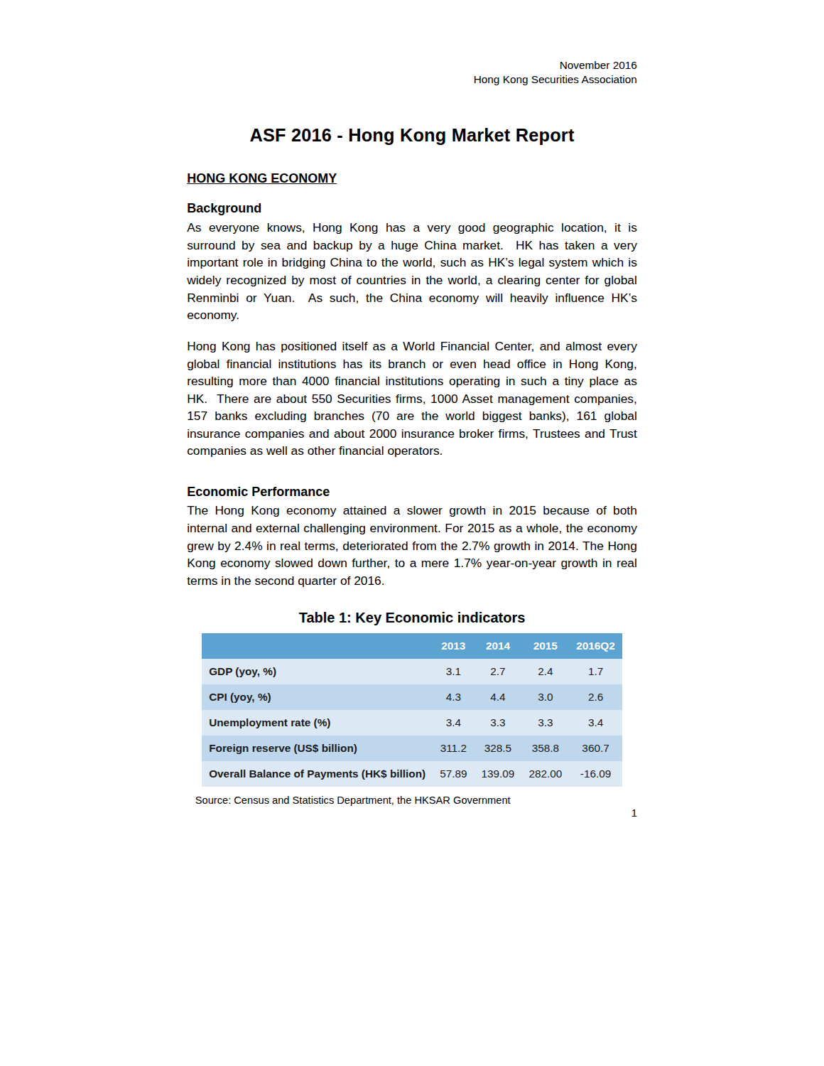November 2016
Hong Kong Securities Association
ASF 2016 - Hong Kong Market Report
HONG KONG ECONOMY
Background
As everyone knows, Hong Kong has a very good geographic location, it is surround by sea and backup by a huge China market. HK has taken a very important role in bridging China to the world, such as HK’s legal system which is widely recognized by most of countries in the world, a clearing center for global Renminbi or Yuan. As such, the China economy will heavily influence HK’s economy.
Hong Kong has positioned itself as a World Financial Center, and almost every global financial institutions has its branch or even head office in Hong Kong, resulting more than 4000 financial institutions operating in such a tiny place as HK. There are about 550 Securities firms, 1000 Asset management companies, 157 banks excluding branches (70 are the world biggest banks), 161 global insurance companies and about 2000 insurance broker firms, Trustees and Trust companies as well as other financial operators.
Economic Performance
The Hong Kong economy attained a slower growth in 2015 because of both internal and external challenging environment. For 2015 as a whole, the economy grew by 2.4% in real terms, deteriorated from the 2.7% growth in 2014. The Hong Kong economy slowed down further, to a mere 1.7% year-on-year growth in real terms in the second quarter of 2016.
Table 1: Key Economic indicators
| | 2013 | 2014 | 2015 | 2016Q2 |
| --- | --- | --- | --- | --- |
| GDP (yoy, %) | 3.1 | 2.7 | 2.4 | 1.7 |
| CPI (yoy, %) | 4.3 | 4.4 | 3.0 | 2.6 |
| Unemployment rate (%) | 3.4 | 3.3 | 3.3 | 3.4 |
| Foreign reserve (US$ billion) | 311.2 | 328.5 | 358.8 | 360.7 |
| Overall Balance of Payments (HK$ billion) | 57.89 | 139.09 | 282.00 | -16.09 |
Source: Census and Statistics Department, the HKSAR Government
1